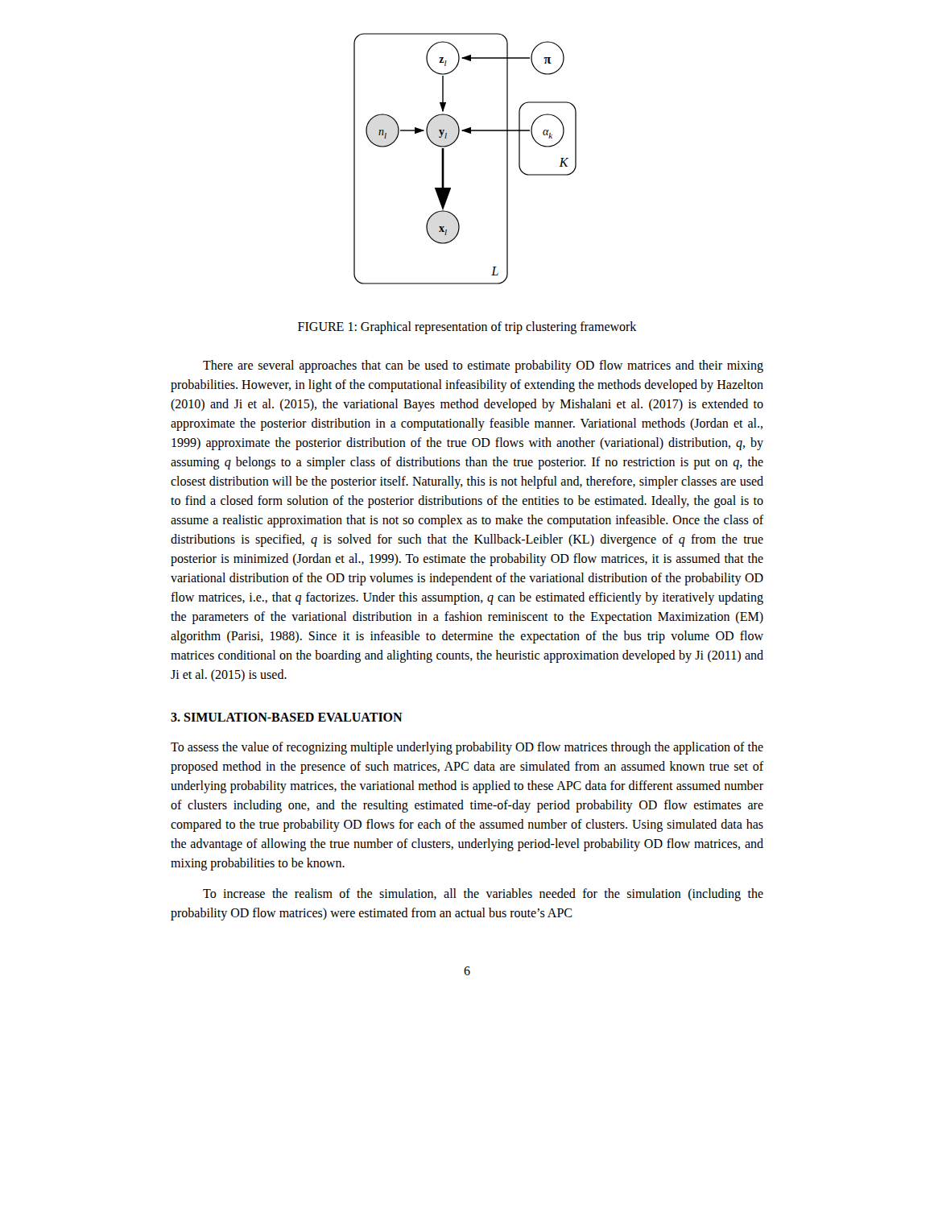L K π zl nl yl αk xl
FIGURE 1: Graphical representation of trip clustering framework
There are several approaches that can be used to estimate probability OD flow matrices and their mixing probabilities. However, in light of the computational infeasibility of extending the methods developed by Hazelton (2010) and Ji et al. (2015), the variational Bayes method developed by Mishalani et al. (2017) is extended to approximate the posterior distribution in a computationally feasible manner. Variational methods (Jordan et al., 1999) approximate the posterior distribution of the true OD flows with another (variational) distribution, q, by assuming q belongs to a simpler class of distributions than the true posterior. If no restriction is put on q, the closest distribution will be the posterior itself. Naturally, this is not helpful and, therefore, simpler classes are used to find a closed form solution of the posterior distributions of the entities to be estimated. Ideally, the goal is to assume a realistic approximation that is not so complex as to make the computation infeasible. Once the class of distributions is specified, q is solved for such that the Kullback-Leibler (KL) divergence of q from the true posterior is minimized (Jordan et al., 1999). To estimate the probability OD flow matrices, it is assumed that the variational distribution of the OD trip volumes is independent of the variational distribution of the probability OD flow matrices, i.e., that q factorizes. Under this assumption, q can be estimated efficiently by iteratively updating the parameters of the variational distribution in a fashion reminiscent to the Expectation Maximization (EM) algorithm (Parisi, 1988). Since it is infeasible to determine the expectation of the bus trip volume OD flow matrices conditional on the boarding and alighting counts, the heuristic approximation developed by Ji (2011) and Ji et al. (2015) is used.
3. SIMULATION-BASED EVALUATION
To assess the value of recognizing multiple underlying probability OD flow matrices through the application of the proposed method in the presence of such matrices, APC data are simulated from an assumed known true set of underlying probability matrices, the variational method is applied to these APC data for different assumed number of clusters including one, and the resulting estimated time-of-day period probability OD flow estimates are compared to the true probability OD flows for each of the assumed number of clusters. Using simulated data has the advantage of allowing the true number of clusters, underlying period-level probability OD flow matrices, and mixing probabilities to be known.
To increase the realism of the simulation, all the variables needed for the simulation (including the probability OD flow matrices) were estimated from an actual bus route’s APC
6